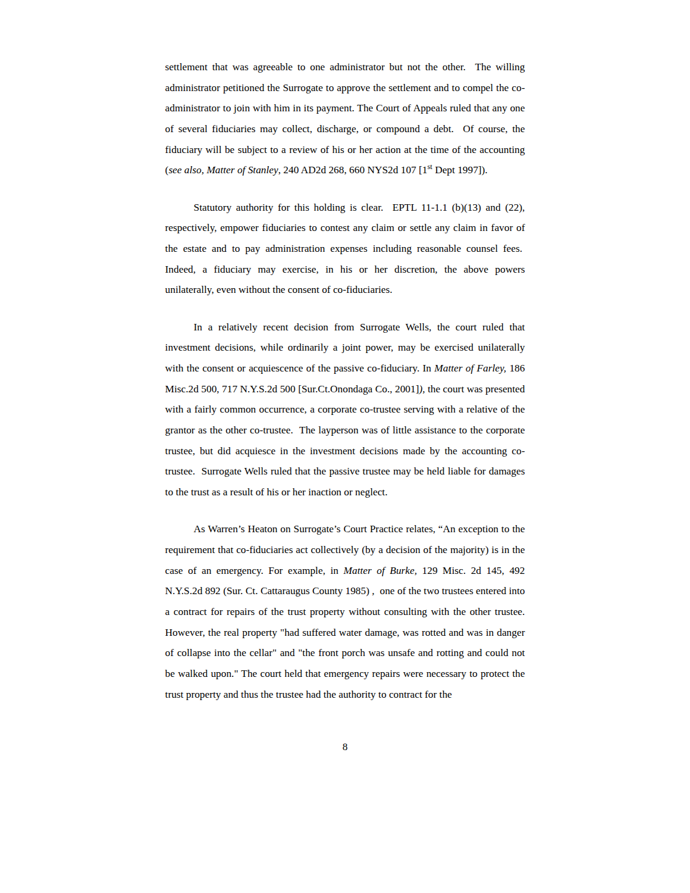settlement that was agreeable to one administrator but not the other. The willing administrator petitioned the Surrogate to approve the settlement and to compel the co-administrator to join with him in its payment. The Court of Appeals ruled that any one of several fiduciaries may collect, discharge, or compound a debt. Of course, the fiduciary will be subject to a review of his or her action at the time of the accounting (see also, Matter of Stanley, 240 AD2d 268, 660 NYS2d 107 [1st Dept 1997]).
Statutory authority for this holding is clear. EPTL 11-1.1 (b)(13) and (22), respectively, empower fiduciaries to contest any claim or settle any claim in favor of the estate and to pay administration expenses including reasonable counsel fees. Indeed, a fiduciary may exercise, in his or her discretion, the above powers unilaterally, even without the consent of co-fiduciaries.
In a relatively recent decision from Surrogate Wells, the court ruled that investment decisions, while ordinarily a joint power, may be exercised unilaterally with the consent or acquiescence of the passive co-fiduciary. In Matter of Farley, 186 Misc.2d 500, 717 N.Y.S.2d 500 [Sur.Ct.Onondaga Co., 2001]), the court was presented with a fairly common occurrence, a corporate co-trustee serving with a relative of the grantor as the other co-trustee. The layperson was of little assistance to the corporate trustee, but did acquiesce in the investment decisions made by the accounting co-trustee. Surrogate Wells ruled that the passive trustee may be held liable for damages to the trust as a result of his or her inaction or neglect.
As Warren’s Heaton on Surrogate’s Court Practice relates, “An exception to the requirement that co-fiduciaries act collectively (by a decision of the majority) is in the case of an emergency. For example, in Matter of Burke, 129 Misc. 2d 145, 492 N.Y.S.2d 892 (Sur. Ct. Cattaraugus County 1985) , one of the two trustees entered into a contract for repairs of the trust property without consulting with the other trustee. However, the real property "had suffered water damage, was rotted and was in danger of collapse into the cellar" and "the front porch was unsafe and rotting and could not be walked upon." The court held that emergency repairs were necessary to protect the trust property and thus the trustee had the authority to contract for the
8